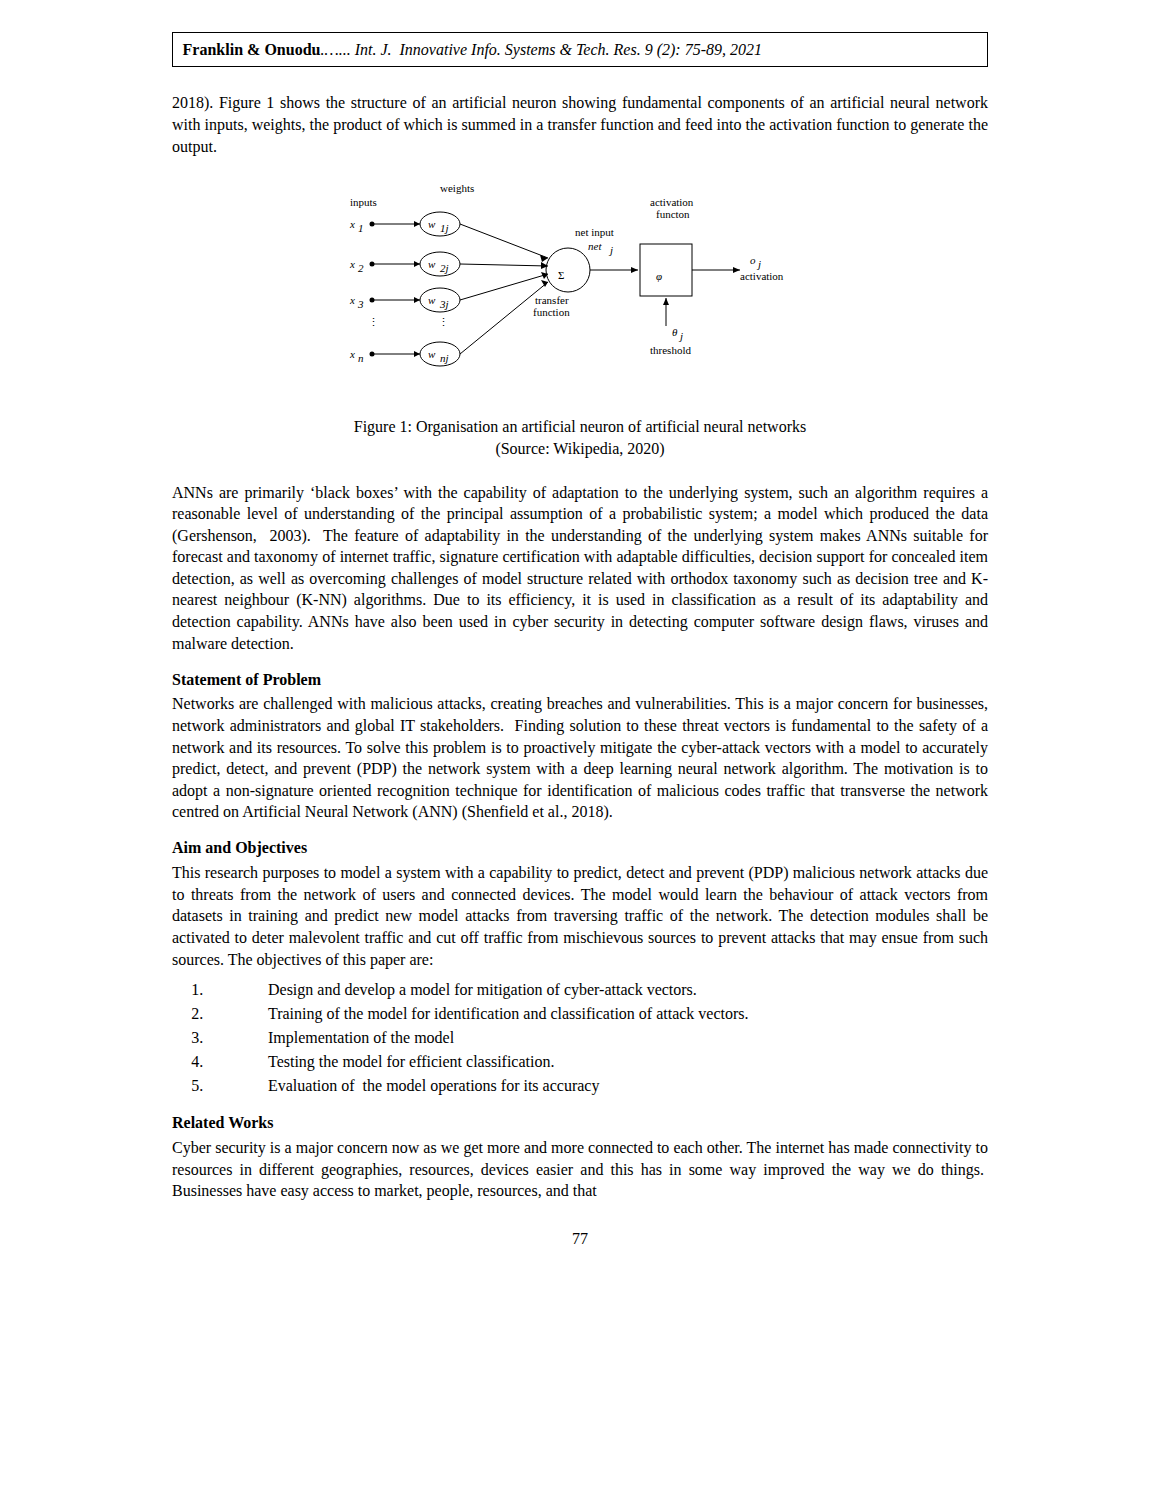Franklin & Onuodu.…... Int. J. Innovative Info. Systems & Tech. Res. 9 (2): 75-89, 2021
2018). Figure 1 shows the structure of an artificial neuron showing fundamental components of an artificial neural network with inputs, weights, the product of which is summed in a transfer function and feed into the activation function to generate the output.
inputs weights net input net j activation functon o j activation transfer function θ j threshold x1 w1j x2 w2j x3 w3j ⋮ ⋮ xn wnj Σ φ
Figure 1: Organisation an artificial neuron of artificial neural networks
(Source: Wikipedia, 2020)
ANNs are primarily ‘black boxes’ with the capability of adaptation to the underlying system, such an algorithm requires a reasonable level of understanding of the principal assumption of a probabilistic system; a model which produced the data (Gershenson, 2003). The feature of adaptability in the understanding of the underlying system makes ANNs suitable for forecast and taxonomy of internet traffic, signature certification with adaptable difficulties, decision support for concealed item detection, as well as overcoming challenges of model structure related with orthodox taxonomy such as decision tree and K-nearest neighbour (K-NN) algorithms. Due to its efficiency, it is used in classification as a result of its adaptability and detection capability. ANNs have also been used in cyber security in detecting computer software design flaws, viruses and malware detection.
Statement of Problem
Networks are challenged with malicious attacks, creating breaches and vulnerabilities. This is a major concern for businesses, network administrators and global IT stakeholders. Finding solution to these threat vectors is fundamental to the safety of a network and its resources. To solve this problem is to proactively mitigate the cyber-attack vectors with a model to accurately predict, detect, and prevent (PDP) the network system with a deep learning neural network algorithm. The motivation is to adopt a non-signature oriented recognition technique for identification of malicious codes traffic that transverse the network centred on Artificial Neural Network (ANN) (Shenfield et al., 2018).
Aim and Objectives
This research purposes to model a system with a capability to predict, detect and prevent (PDP) malicious network attacks due to threats from the network of users and connected devices. The model would learn the behaviour of attack vectors from datasets in training and predict new model attacks from traversing traffic of the network. The detection modules shall be activated to deter malevolent traffic and cut off traffic from mischievous sources to prevent attacks that may ensue from such sources. The objectives of this paper are:
1. Design and develop a model for mitigation of cyber-attack vectors.
2. Training of the model for identification and classification of attack vectors.
3. Implementation of the model
4. Testing the model for efficient classification.
5. Evaluation of the model operations for its accuracy
Related Works
Cyber security is a major concern now as we get more and more connected to each other. The internet has made connectivity to resources in different geographies, resources, devices easier and this has in some way improved the way we do things. Businesses have easy access to market, people, resources, and that
77